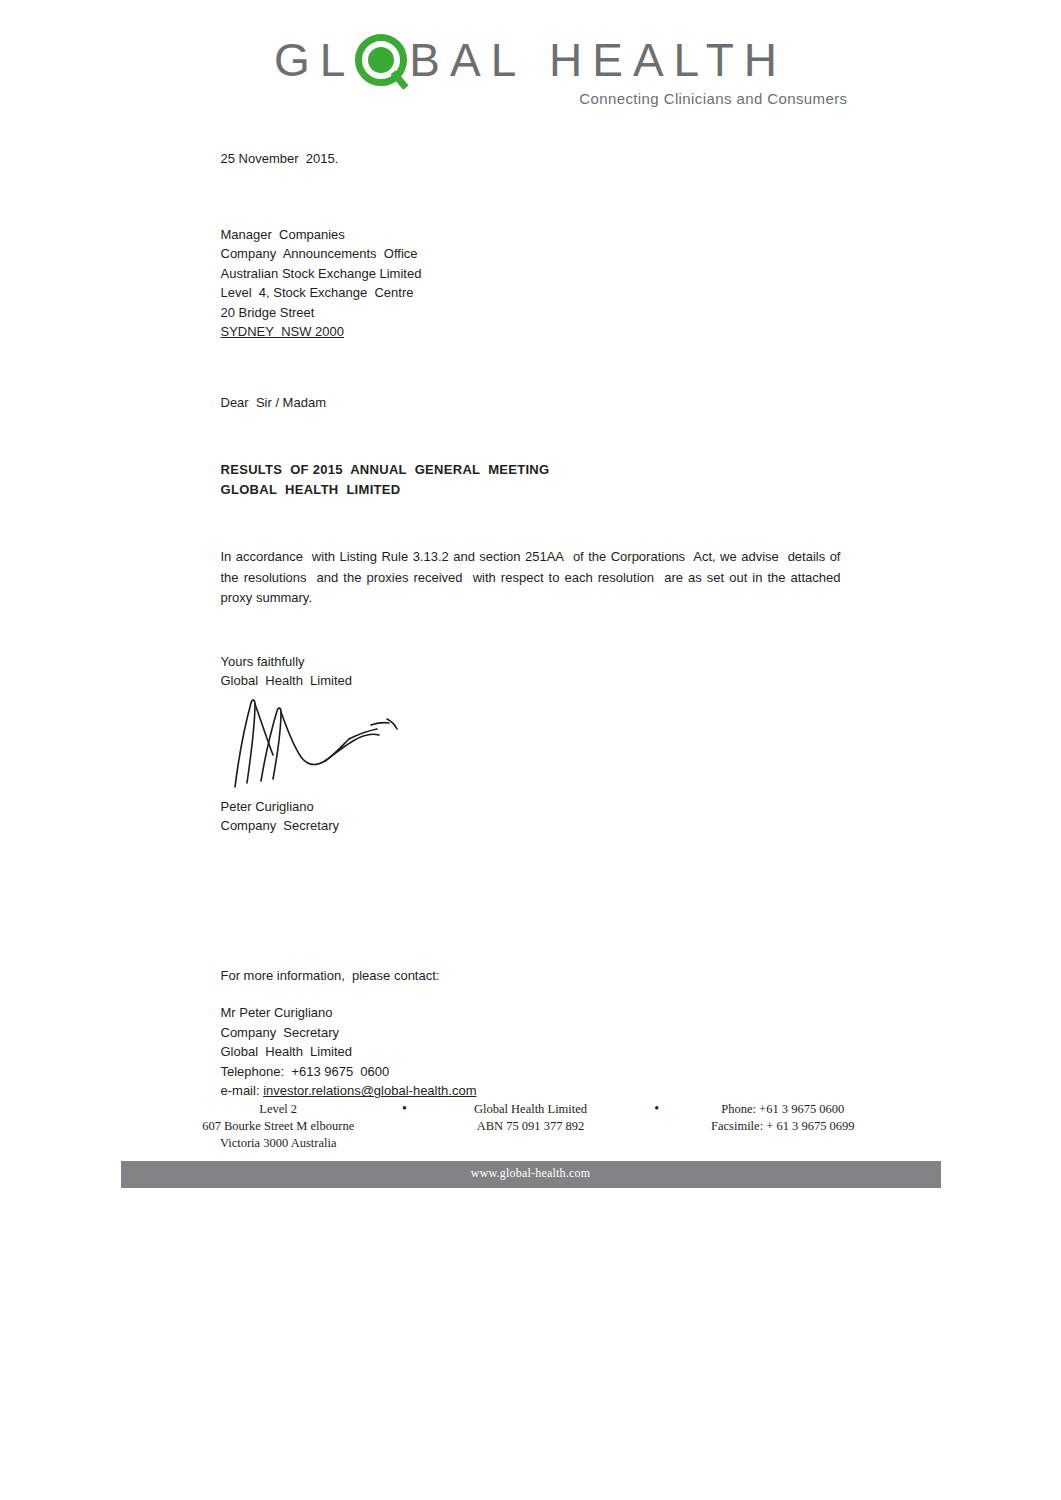GL BAL HEALTH
Connecting Clinicians and Consumers
25 November 2015.
Manager Companies
Company Announcements Office
Australian Stock Exchange Limited
Level 4, Stock Exchange Centre
20 Bridge Street
SYDNEY NSW 2000
Dear Sir / Madam
RESULTS OF 2015 ANNUAL GENERAL MEETING
GLOBAL HEALTH LIMITED
In accordance with Listing Rule 3.13.2 and section 251AA of the Corporations Act, we advise details of the resolutions and the proxies received with respect to each resolution are as set out in the attached proxy summary.
Yours faithfully
Global Health Limited
Peter Curigliano
Company Secretary
For more information, please contact:
Mr Peter Curigliano
Company Secretary
Global Health Limited
Telephone: +613 9675 0600
e-mail: investor.relations@global-health.com
Level 2
607 Bourke Street M elbourne
Victoria 3000 Australia
•
Global Health Limited
ABN 75 091 377 892
•
Phone: +61 3 9675 0600
Facsimile: + 61 3 9675 0699
www.global-health.com